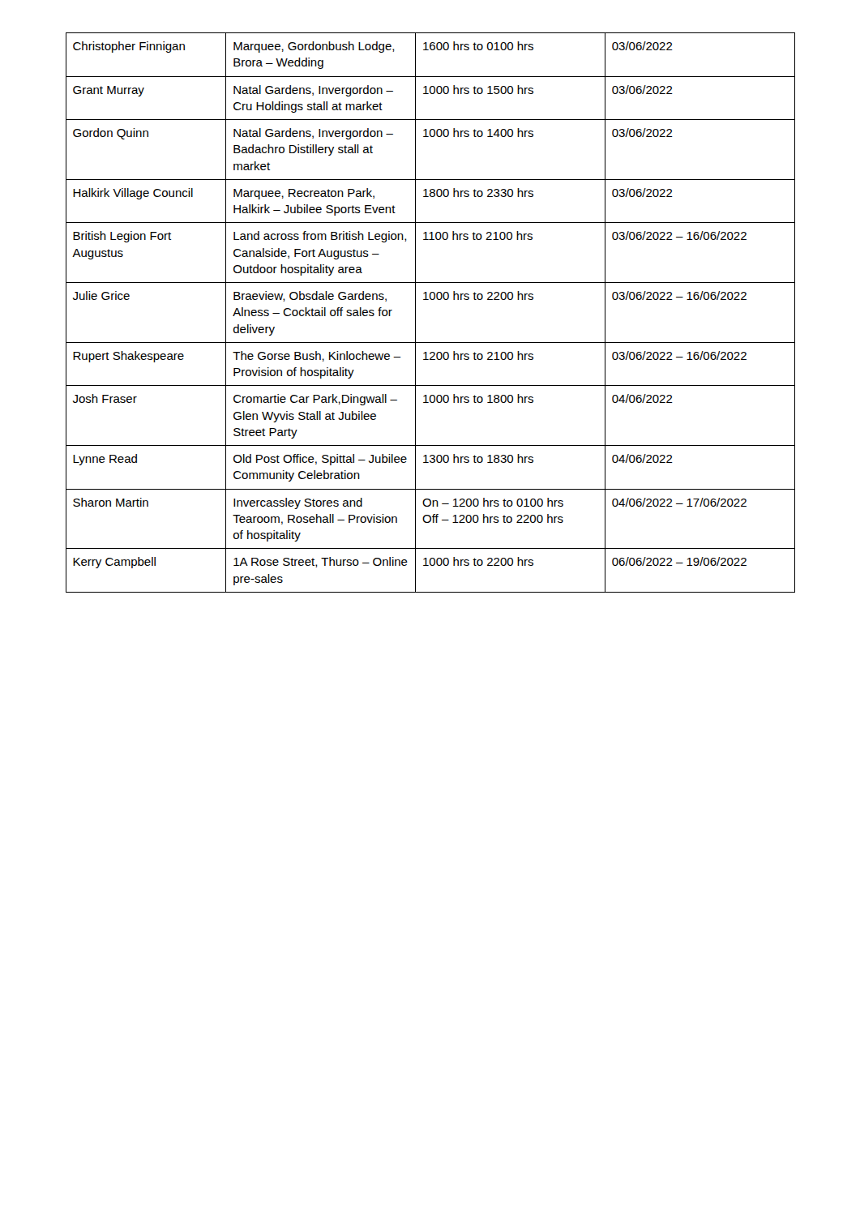| Christopher Finnigan | Marquee, Gordonbush Lodge, Brora – Wedding | 1600 hrs to 0100 hrs | 03/06/2022 |
| Grant Murray | Natal Gardens, Invergordon – Cru Holdings stall at market | 1000 hrs to 1500 hrs | 03/06/2022 |
| Gordon Quinn | Natal Gardens, Invergordon – Badachro Distillery stall at market | 1000 hrs to 1400 hrs | 03/06/2022 |
| Halkirk Village Council | Marquee, Recreaton Park, Halkirk – Jubilee Sports Event | 1800 hrs to 2330 hrs | 03/06/2022 |
| British Legion Fort Augustus | Land across from British Legion, Canalside, Fort Augustus – Outdoor hospitality area | 1100 hrs to 2100 hrs | 03/06/2022 – 16/06/2022 |
| Julie Grice | Braeview, Obsdale Gardens, Alness – Cocktail off sales for delivery | 1000 hrs to 2200 hrs | 03/06/2022 – 16/06/2022 |
| Rupert Shakespeare | The Gorse Bush, Kinlochewe – Provision of hospitality | 1200 hrs to 2100 hrs | 03/06/2022 – 16/06/2022 |
| Josh Fraser | Cromartie Car Park,Dingwall – Glen Wyvis Stall at Jubilee Street Party | 1000 hrs to 1800 hrs | 04/06/2022 |
| Lynne Read | Old Post Office, Spittal – Jubilee Community Celebration | 1300 hrs to 1830 hrs | 04/06/2022 |
| Sharon Martin | Invercassley Stores and Tearoom, Rosehall – Provision of hospitality | On – 1200 hrs to 0100 hrs Off – 1200 hrs to 2200 hrs | 04/06/2022 – 17/06/2022 |
| Kerry Campbell | 1A Rose Street, Thurso – Online pre-sales | 1000 hrs to 2200 hrs | 06/06/2022 – 19/06/2022 |